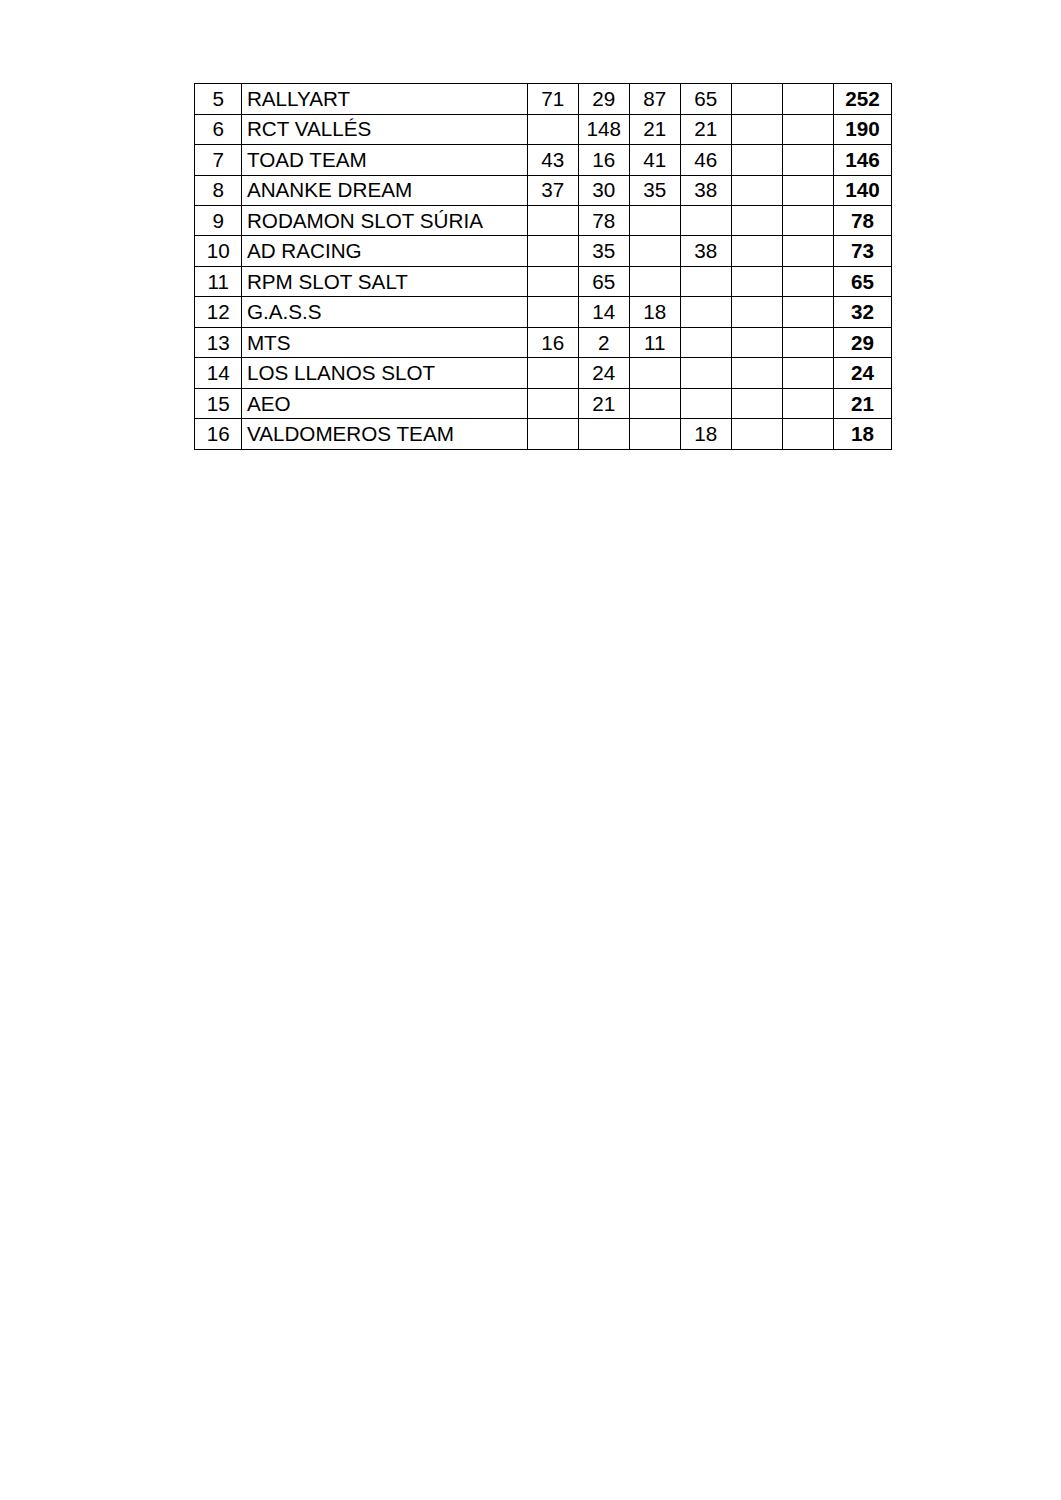| 5 | RALLYART | 71 | 29 | 87 | 65 | | | 252 |
| 6 | RCT VALLÉS | | 148 | 21 | 21 | | | 190 |
| 7 | TOAD TEAM | 43 | 16 | 41 | 46 | | | 146 |
| 8 | ANANKE DREAM | 37 | 30 | 35 | 38 | | | 140 |
| 9 | RODAMON SLOT SÚRIA | | 78 | | | | | 78 |
| 10 | AD RACING | | 35 | | 38 | | | 73 |
| 11 | RPM SLOT SALT | | 65 | | | | | 65 |
| 12 | G.A.S.S | | 14 | 18 | | | | 32 |
| 13 | MTS | 16 | 2 | 11 | | | | 29 |
| 14 | LOS LLANOS SLOT | | 24 | | | | | 24 |
| 15 | AEO | | 21 | | | | | 21 |
| 16 | VALDOMEROS TEAM | | | | 18 | | | 18 |